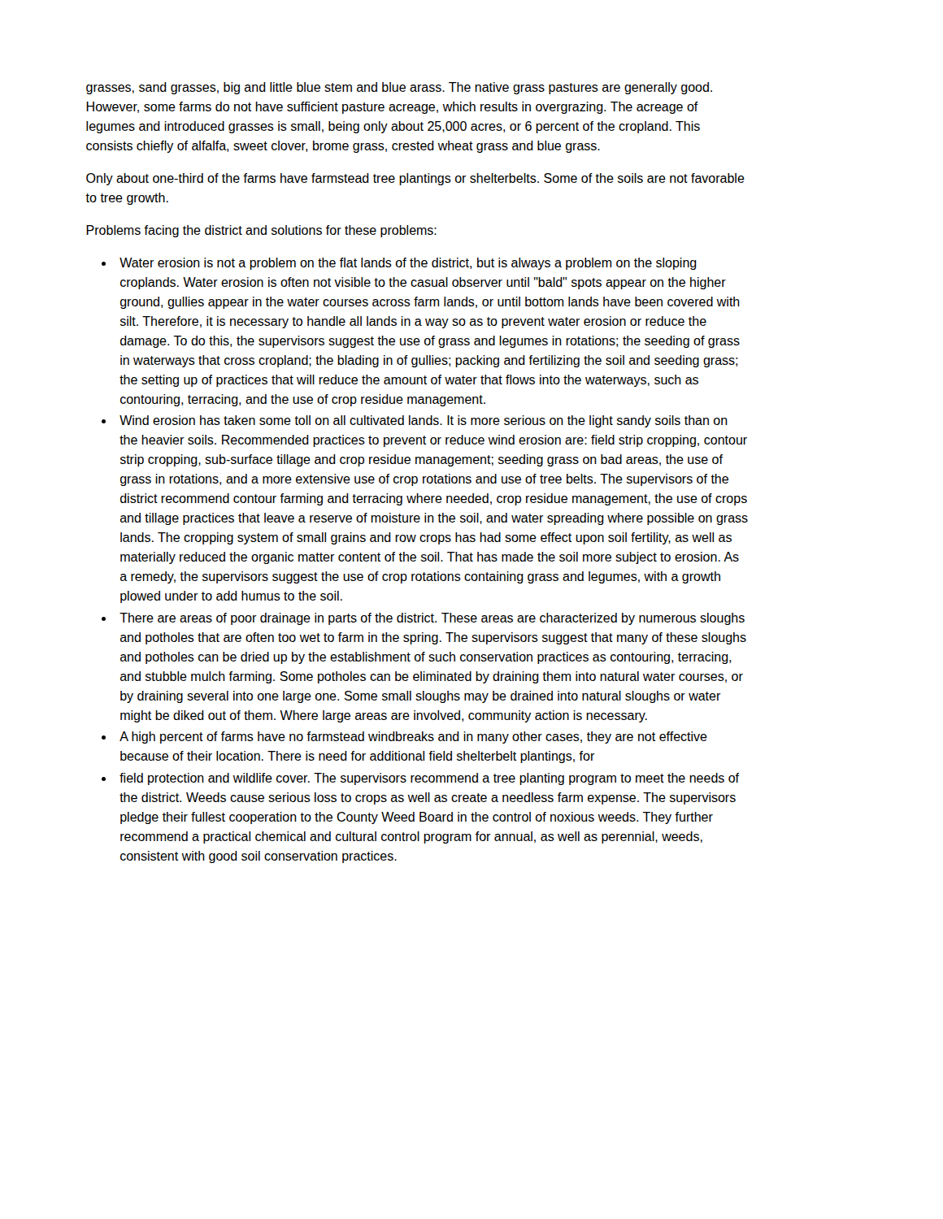grasses, sand grasses, big and little blue stem and blue arass. The native grass pastures are generally good. However, some farms do not have sufficient pasture acreage, which results in overgrazing. The acreage of legumes and introduced grasses is small, being only about 25,000 acres, or 6 percent of the cropland. This consists chiefly of alfalfa, sweet clover, brome grass, crested wheat grass and blue grass.
Only about one-third of the farms have farmstead tree plantings or shelterbelts. Some of the soils are not favorable to tree growth.
Problems facing the district and solutions for these problems:
Water erosion is not a problem on the flat lands of the district, but is always a problem on the sloping croplands. Water erosion is often not visible to the casual observer until "bald" spots appear on the higher ground, gullies appear in the water courses across farm lands, or until bottom lands have been covered with silt. Therefore, it is necessary to handle all lands in a way so as to prevent water erosion or reduce the damage. To do this, the supervisors suggest the use of grass and legumes in rotations; the seeding of grass in waterways that cross cropland; the blading in of gullies; packing and fertilizing the soil and seeding grass; the setting up of practices that will reduce the amount of water that flows into the waterways, such as contouring, terracing, and the use of crop residue management.
Wind erosion has taken some toll on all cultivated lands. It is more serious on the light sandy soils than on the heavier soils. Recommended practices to prevent or reduce wind erosion are: field strip cropping, contour strip cropping, sub-surface tillage and crop residue management; seeding grass on bad areas, the use of grass in rotations, and a more extensive use of crop rotations and use of tree belts. The supervisors of the district recommend contour farming and terracing where needed, crop residue management, the use of crops and tillage practices that leave a reserve of moisture in the soil, and water spreading where possible on grass lands. The cropping system of small grains and row crops has had some effect upon soil fertility, as well as materially reduced the organic matter content of the soil. That has made the soil more subject to erosion. As a remedy, the supervisors suggest the use of crop rotations containing grass and legumes, with a growth plowed under to add humus to the soil.
There are areas of poor drainage in parts of the district. These areas are characterized by numerous sloughs and potholes that are often too wet to farm in the spring. The supervisors suggest that many of these sloughs and potholes can be dried up by the establishment of such conservation practices as contouring, terracing, and stubble mulch farming. Some potholes can be eliminated by draining them into natural water courses, or by draining several into one large one. Some small sloughs may be drained into natural sloughs or water might be diked out of them. Where large areas are involved, community action is necessary.
A high percent of farms have no farmstead windbreaks and in many other cases, they are not effective because of their location. There is need for additional field shelterbelt plantings, for
field protection and wildlife cover. The supervisors recommend a tree planting program to meet the needs of the district. Weeds cause serious loss to crops as well as create a needless farm expense. The supervisors pledge their fullest cooperation to the County Weed Board in the control of noxious weeds. They further recommend a practical chemical and cultural control program for annual, as well as perennial, weeds, consistent with good soil conservation practices.